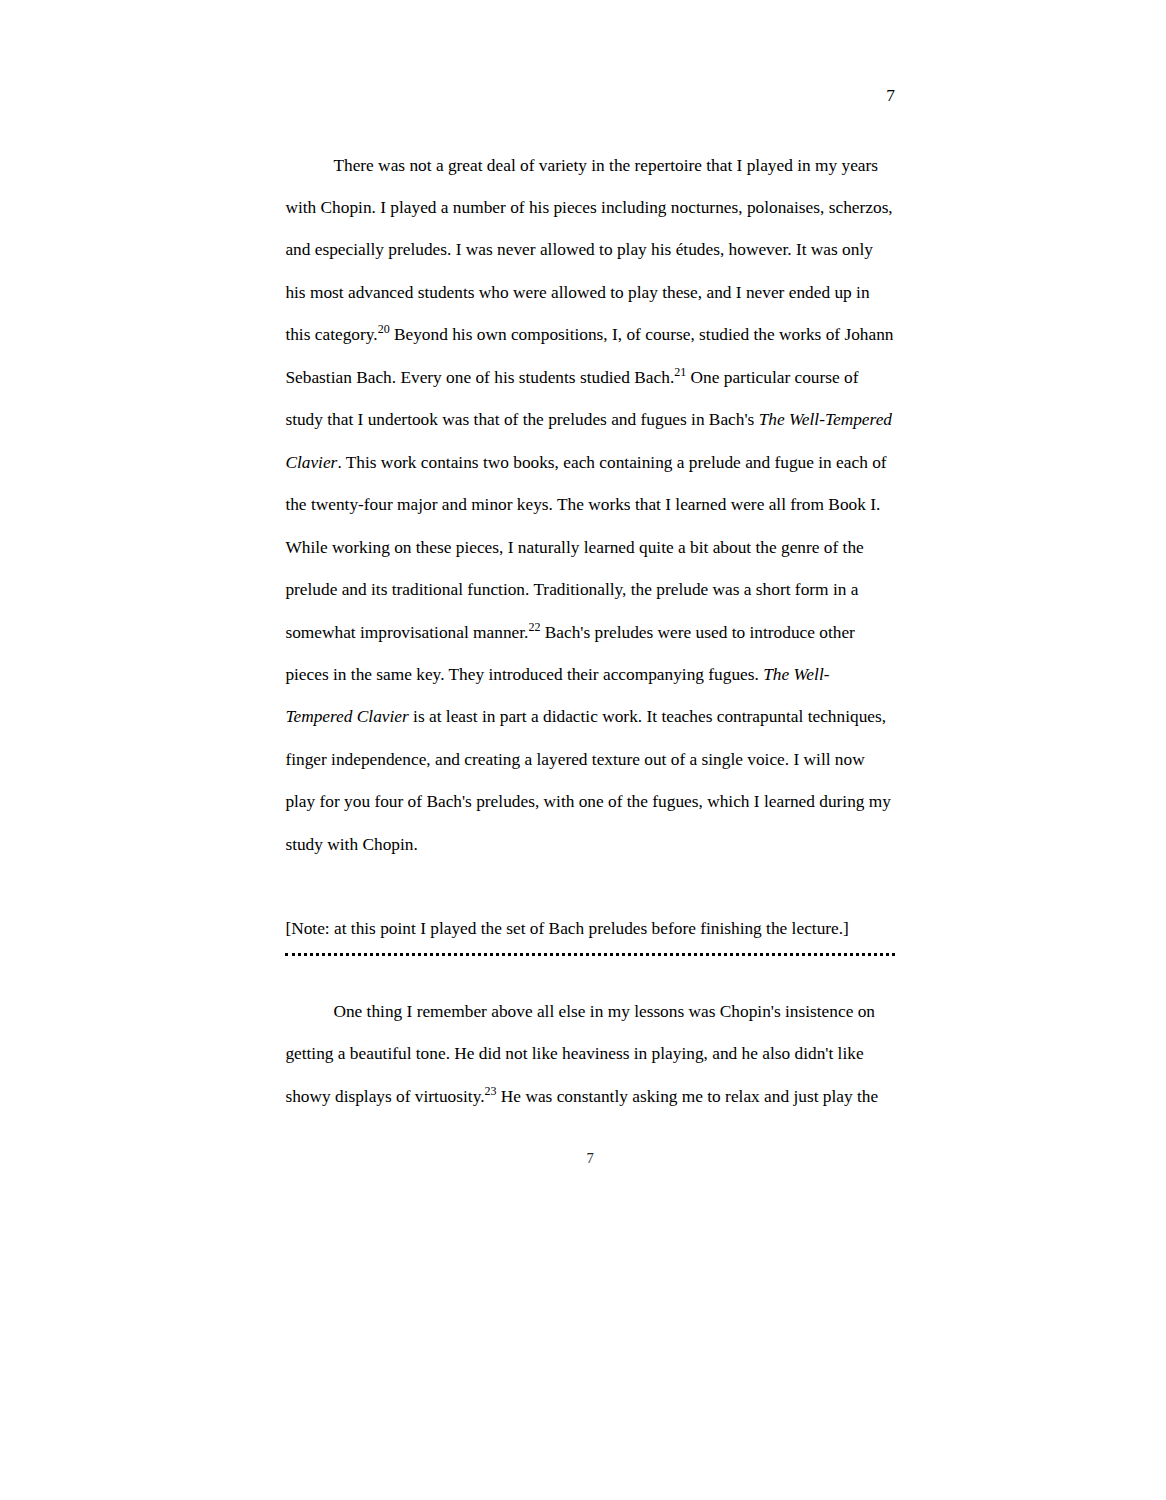7
There was not a great deal of variety in the repertoire that I played in my years with Chopin. I played a number of his pieces including nocturnes, polonaises, scherzos, and especially preludes. I was never allowed to play his études, however. It was only his most advanced students who were allowed to play these, and I never ended up in this category.20 Beyond his own compositions, I, of course, studied the works of Johann Sebastian Bach. Every one of his students studied Bach.21 One particular course of study that I undertook was that of the preludes and fugues in Bach's The Well-Tempered Clavier. This work contains two books, each containing a prelude and fugue in each of the twenty-four major and minor keys. The works that I learned were all from Book I. While working on these pieces, I naturally learned quite a bit about the genre of the prelude and its traditional function. Traditionally, the prelude was a short form in a somewhat improvisational manner.22 Bach's preludes were used to introduce other pieces in the same key. They introduced their accompanying fugues. The Well-Tempered Clavier is at least in part a didactic work. It teaches contrapuntal techniques, finger independence, and creating a layered texture out of a single voice. I will now play for you four of Bach's preludes, with one of the fugues, which I learned during my study with Chopin.
[Note: at this point I played the set of Bach preludes before finishing the lecture.]
One thing I remember above all else in my lessons was Chopin's insistence on getting a beautiful tone. He did not like heaviness in playing, and he also didn't like showy displays of virtuosity.23 He was constantly asking me to relax and just play the
7